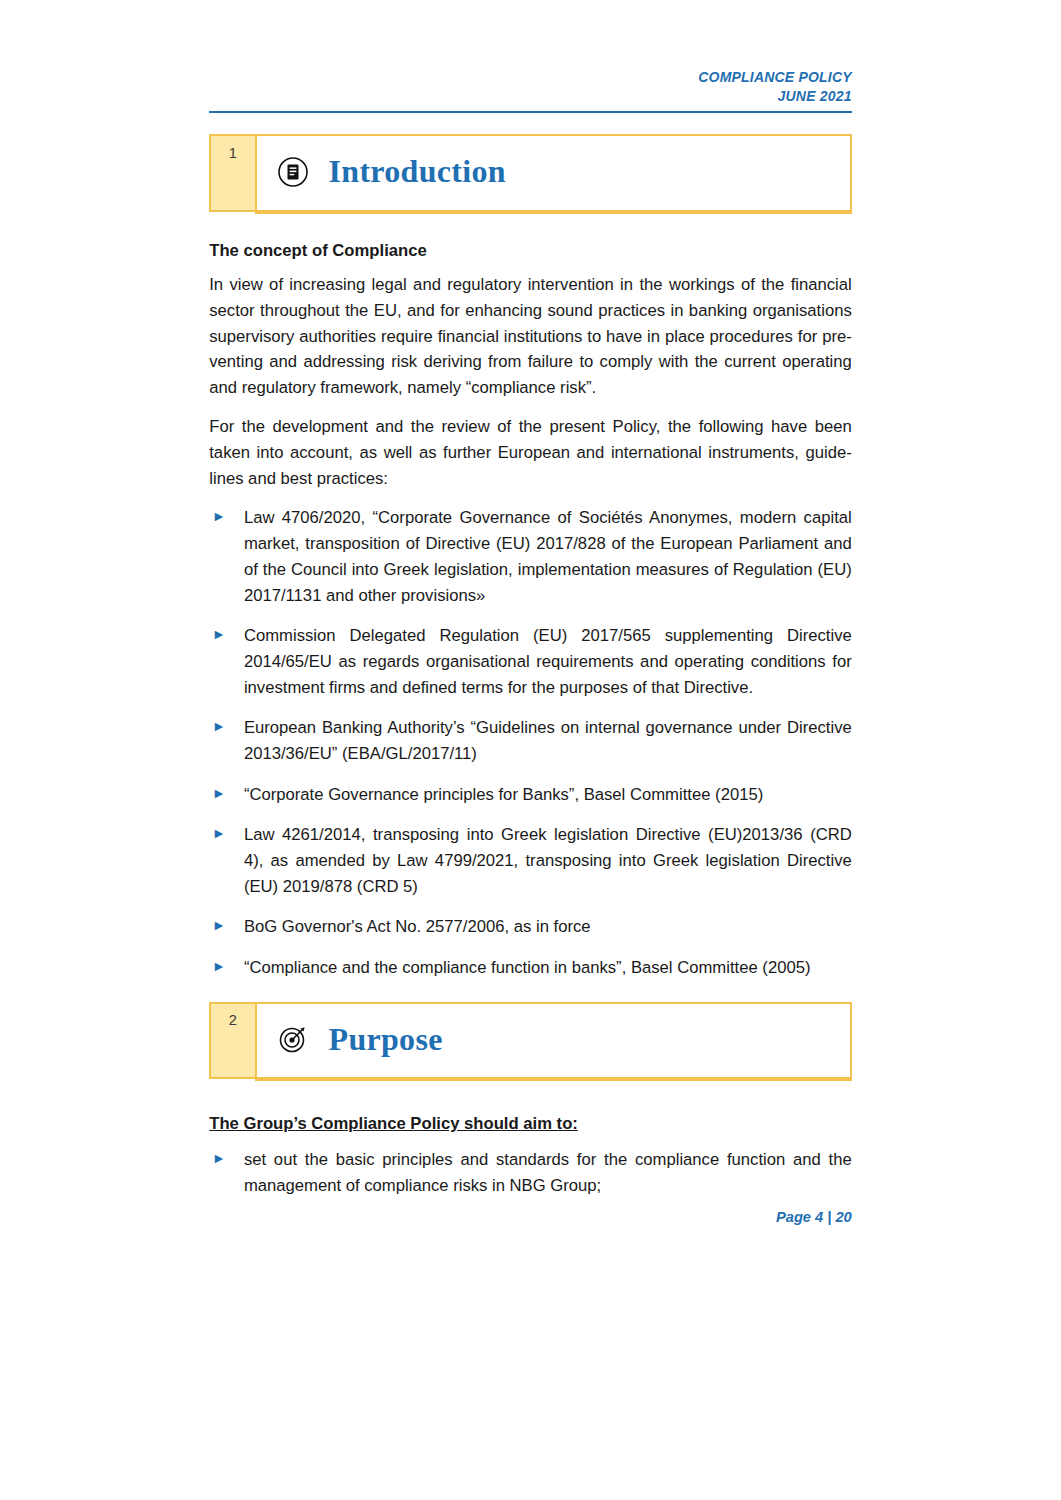COMPLIANCE POLICY
JUNE 2021
1
Introduction
The concept of Compliance
In view of increasing legal and regulatory intervention in the workings of the financial sector throughout the EU, and for enhancing sound practices in banking organisations supervisory authorities require financial institutions to have in place procedures for preventing and addressing risk deriving from failure to comply with the current operating and regulatory framework, namely “compliance risk”.
For the development and the review of the present Policy, the following have been taken into account, as well as further European and international instruments, guidelines and best practices:
Law 4706/2020, “Corporate Governance of Sociétés Anonymes, modern capital market, transposition of Directive (EU) 2017/828 of the European Parliament and of the Council into Greek legislation, implementation measures of Regulation (EU) 2017/1131 and other provisions»
Commission Delegated Regulation (EU) 2017/565 supplementing Directive 2014/65/EU as regards organisational requirements and operating conditions for investment firms and defined terms for the purposes of that Directive.
European Banking Authority’s “Guidelines on internal governance under Directive 2013/36/EU” (EBA/GL/2017/11)
“Corporate Governance principles for Banks”, Basel Committee (2015)
Law 4261/2014, transposing into Greek legislation Directive (EU)2013/36 (CRD 4), as amended by Law 4799/2021, transposing into Greek legislation Directive (EU) 2019/878 (CRD 5)
BoG Governor's Act No. 2577/2006, as in force
“Compliance and the compliance function in banks”, Basel Committee (2005)
2
Purpose
The Group’s Compliance Policy should aim to:
set out the basic principles and standards for the compliance function and the management of compliance risks in NBG Group;
Page 4 | 20